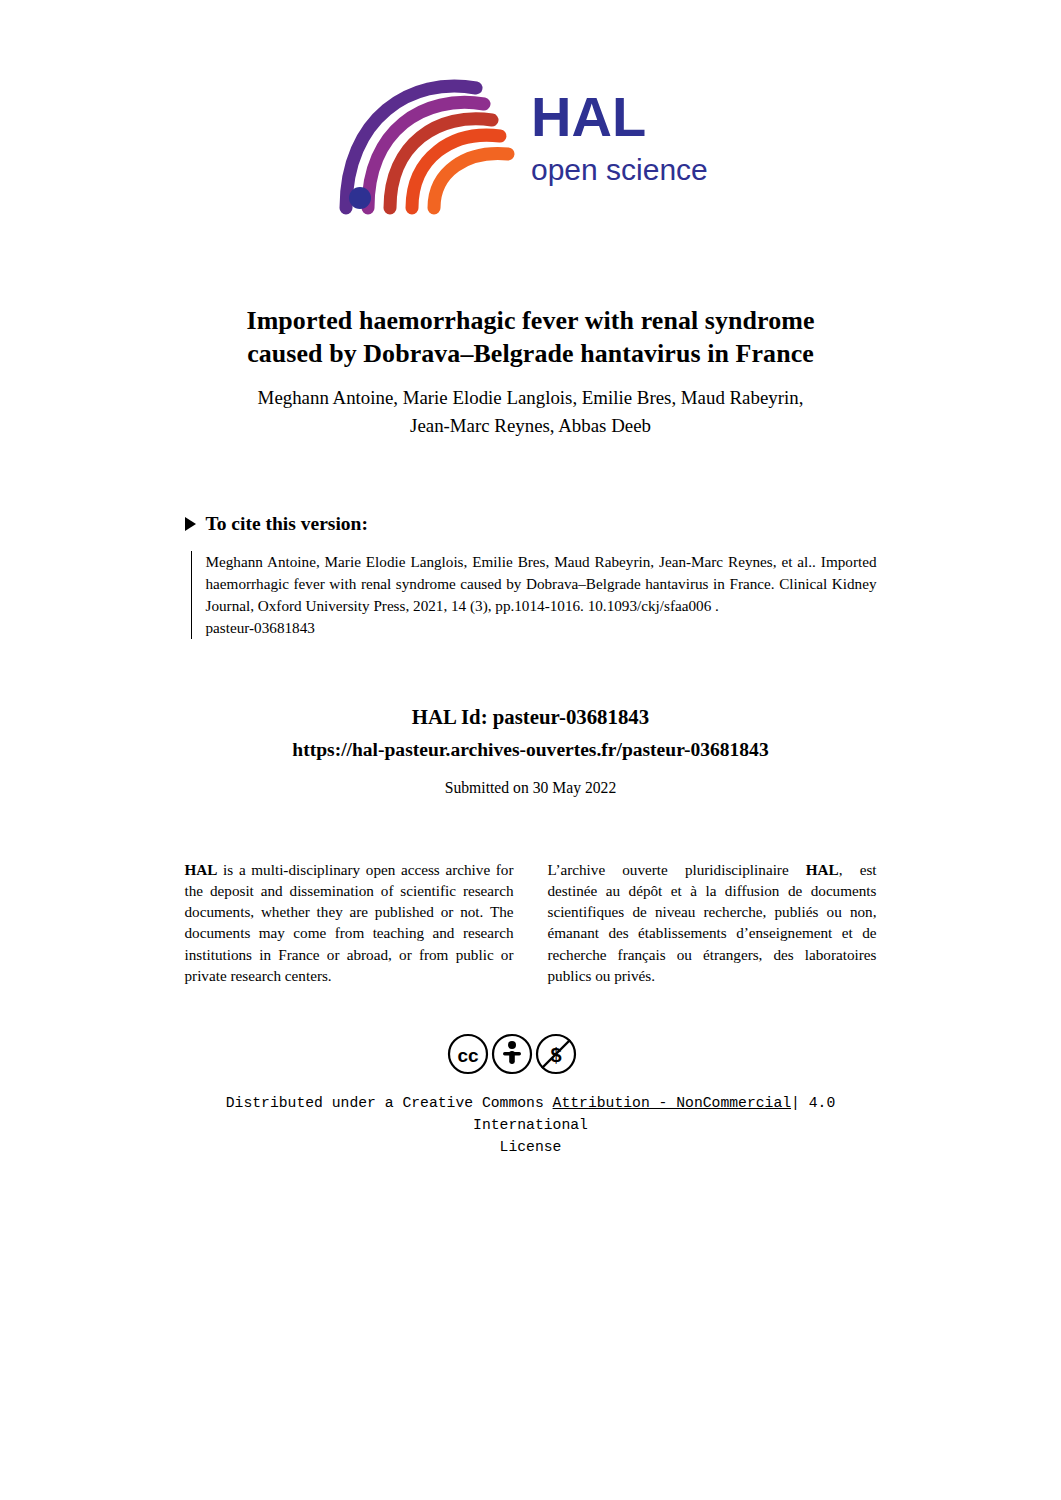HAL open science
Imported haemorrhagic fever with renal syndrome
caused by Dobrava–Belgrade hantavirus in France
Meghann Antoine, Marie Elodie Langlois, Emilie Bres, Maud Rabeyrin,
Jean-Marc Reynes, Abbas Deeb
To cite this version:
Meghann Antoine, Marie Elodie Langlois, Emilie Bres, Maud Rabeyrin, Jean-Marc Reynes, et al.. Imported haemorrhagic fever with renal syndrome caused by Dobrava–Belgrade hantavirus in France. Clinical Kidney Journal, Oxford University Press, 2021, 14 (3), pp.1014-1016. 10.1093/ckj/sfaa006 .
pasteur-03681843
HAL Id: pasteur-03681843
https://hal-pasteur.archives-ouvertes.fr/pasteur-03681843
Submitted on 30 May 2022
HAL is a multi-disciplinary open access archive for the deposit and dissemination of scientific research documents, whether they are published or not. The documents may come from teaching and research institutions in France or abroad, or from public or private research centers.
L’archive ouverte pluridisciplinaire HAL, est destinée au dépôt et à la diffusion de documents scientifiques de niveau recherche, publiés ou non, émanant des établissements d’enseignement et de recherche français ou étrangers, des laboratoires publics ou privés.
cc $
Distributed under a Creative Commons Attribution - NonCommercial| 4.0 International
License